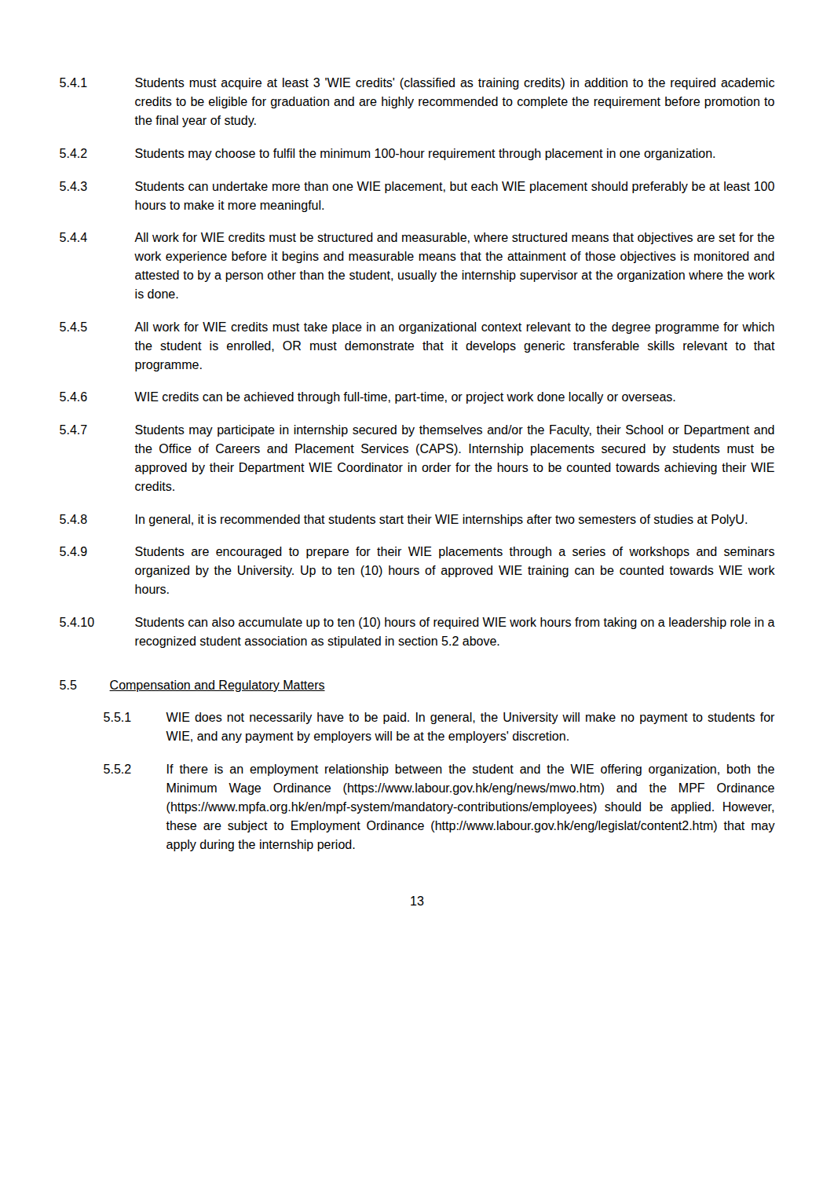5.4.1
Students must acquire at least 3 'WIE credits' (classified as training credits) in addition to the required academic credits to be eligible for graduation and are highly recommended to complete the requirement before promotion to the final year of study.
5.4.2
Students may choose to fulfil the minimum 100-hour requirement through placement in one organization.
5.4.3
Students can undertake more than one WIE placement, but each WIE placement should preferably be at least 100 hours to make it more meaningful.
5.4.4
All work for WIE credits must be structured and measurable, where structured means that objectives are set for the work experience before it begins and measurable means that the attainment of those objectives is monitored and attested to by a person other than the student, usually the internship supervisor at the organization where the work is done.
5.4.5
All work for WIE credits must take place in an organizational context relevant to the degree programme for which the student is enrolled, OR must demonstrate that it develops generic transferable skills relevant to that programme.
5.4.6
WIE credits can be achieved through full-time, part-time, or project work done locally or overseas.
5.4.7
Students may participate in internship secured by themselves and/or the Faculty, their School or Department and the Office of Careers and Placement Services (CAPS). Internship placements secured by students must be approved by their Department WIE Coordinator in order for the hours to be counted towards achieving their WIE credits.
5.4.8
In general, it is recommended that students start their WIE internships after two semesters of studies at PolyU.
5.4.9
Students are encouraged to prepare for their WIE placements through a series of workshops and seminars organized by the University. Up to ten (10) hours of approved WIE training can be counted towards WIE work hours.
5.4.10
Students can also accumulate up to ten (10) hours of required WIE work hours from taking on a leadership role in a recognized student association as stipulated in section 5.2 above.
5.5
Compensation and Regulatory Matters
5.5.1
WIE does not necessarily have to be paid. In general, the University will make no payment to students for WIE, and any payment by employers will be at the employers' discretion.
5.5.2
If there is an employment relationship between the student and the WIE offering organization, both the Minimum Wage Ordinance (https://www.labour.gov.hk/eng/news/mwo.htm) and the MPF Ordinance (https://www.mpfa.org.hk/en/mpf-system/mandatory-contributions/employees) should be applied. However, these are subject to Employment Ordinance (http://www.labour.gov.hk/eng/legislat/content2.htm) that may apply during the internship period.
13